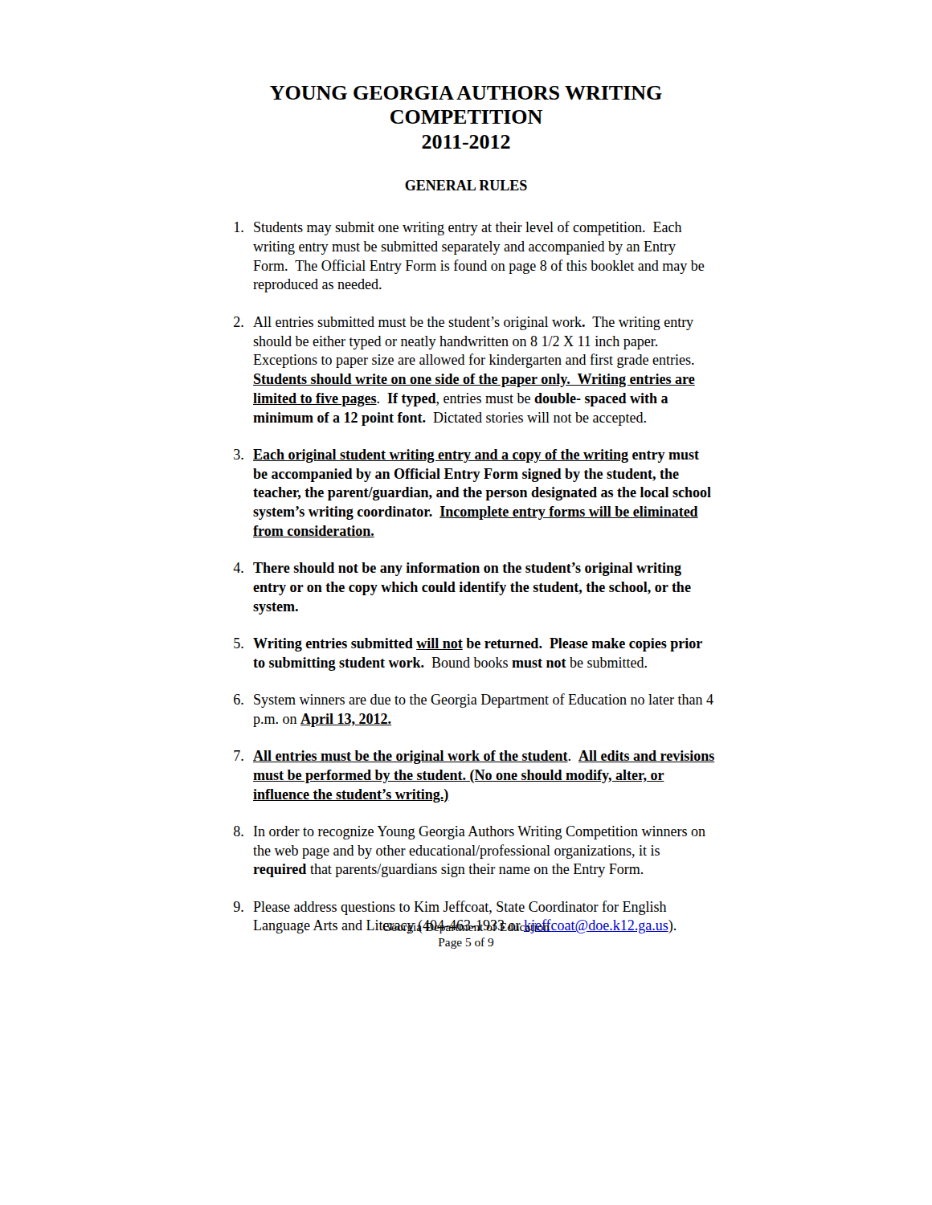YOUNG GEORGIA AUTHORS WRITING COMPETITION
2011-2012
GENERAL RULES
Students may submit one writing entry at their level of competition. Each writing entry must be submitted separately and accompanied by an Entry Form. The Official Entry Form is found on page 8 of this booklet and may be reproduced as needed.
All entries submitted must be the student’s original work. The writing entry should be either typed or neatly handwritten on 8 1/2 X 11 inch paper. Exceptions to paper size are allowed for kindergarten and first grade entries. Students should write on one side of the paper only. Writing entries are limited to five pages. If typed, entries must be double- spaced with a minimum of a 12 point font. Dictated stories will not be accepted.
Each original student writing entry and a copy of the writing entry must be accompanied by an Official Entry Form signed by the student, the teacher, the parent/guardian, and the person designated as the local school system’s writing coordinator. Incomplete entry forms will be eliminated from consideration.
There should not be any information on the student’s original writing entry or on the copy which could identify the student, the school, or the system.
Writing entries submitted will not be returned. Please make copies prior to submitting student work. Bound books must not be submitted.
System winners are due to the Georgia Department of Education no later than 4 p.m. on April 13, 2012.
All entries must be the original work of the student. All edits and revisions must be performed by the student. (No one should modify, alter, or influence the student’s writing.)
In order to recognize Young Georgia Authors Writing Competition winners on the web page and by other educational/professional organizations, it is required that parents/guardians sign their name on the Entry Form.
Please address questions to Kim Jeffcoat, State Coordinator for English Language Arts and Literacy (404-463-1933 or kjeffcoat@doe.k12.ga.us).
Georgia Department of Education
Page 5 of 9